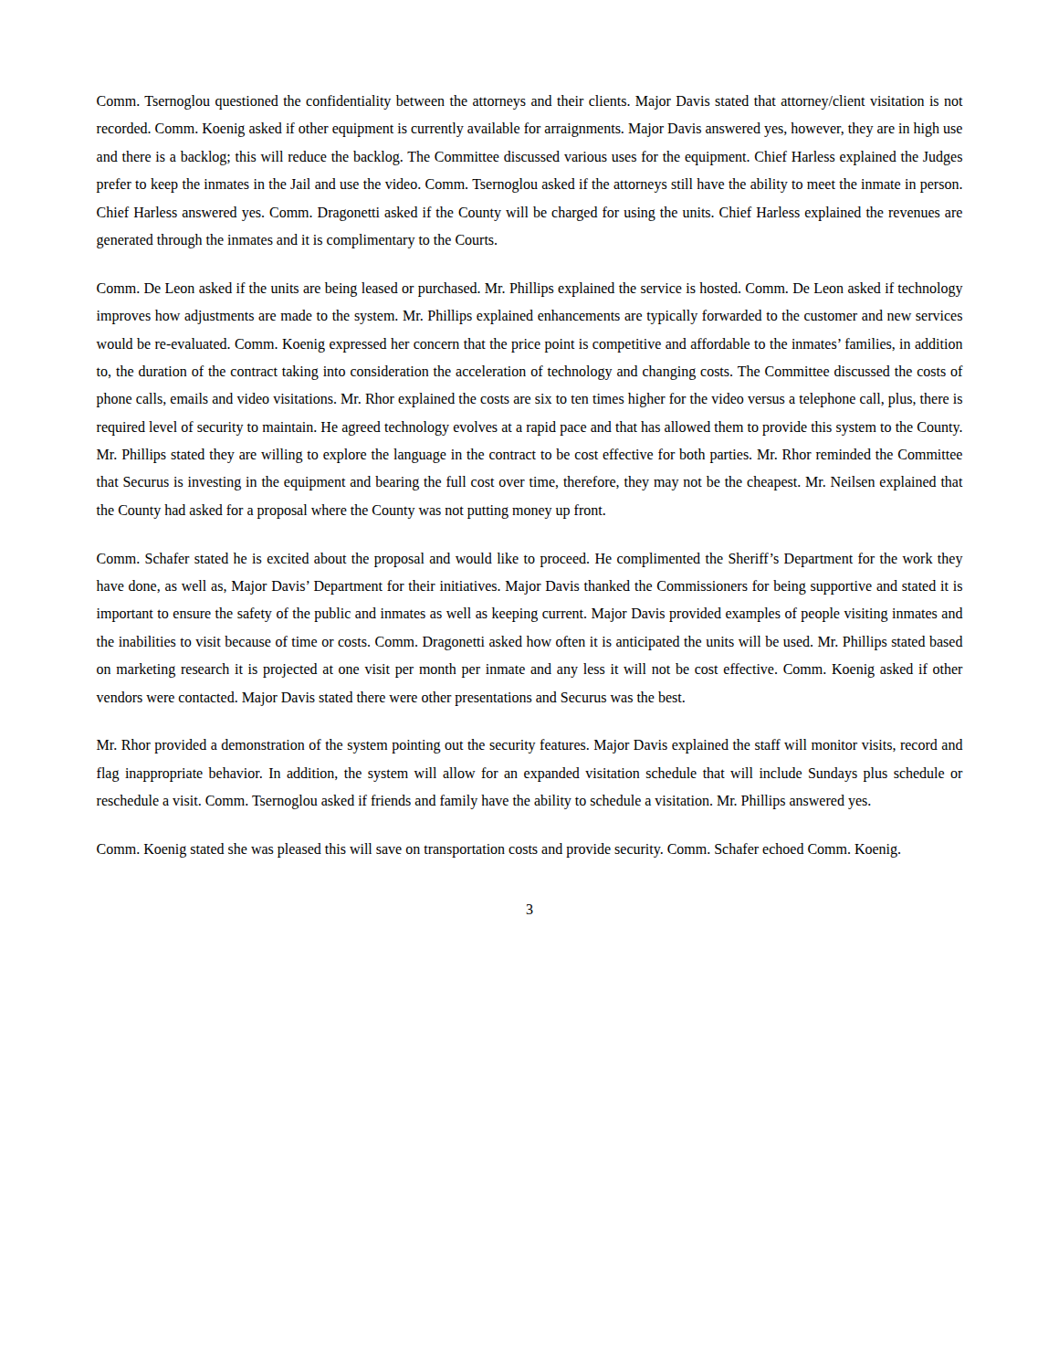Comm. Tsernoglou questioned the confidentiality between the attorneys and their clients. Major Davis stated that attorney/client visitation is not recorded. Comm. Koenig asked if other equipment is currently available for arraignments. Major Davis answered yes, however, they are in high use and there is a backlog; this will reduce the backlog. The Committee discussed various uses for the equipment. Chief Harless explained the Judges prefer to keep the inmates in the Jail and use the video. Comm. Tsernoglou asked if the attorneys still have the ability to meet the inmate in person. Chief Harless answered yes. Comm. Dragonetti asked if the County will be charged for using the units. Chief Harless explained the revenues are generated through the inmates and it is complimentary to the Courts.
Comm. De Leon asked if the units are being leased or purchased. Mr. Phillips explained the service is hosted. Comm. De Leon asked if technology improves how adjustments are made to the system. Mr. Phillips explained enhancements are typically forwarded to the customer and new services would be re-evaluated. Comm. Koenig expressed her concern that the price point is competitive and affordable to the inmates’ families, in addition to, the duration of the contract taking into consideration the acceleration of technology and changing costs. The Committee discussed the costs of phone calls, emails and video visitations. Mr. Rhor explained the costs are six to ten times higher for the video versus a telephone call, plus, there is required level of security to maintain. He agreed technology evolves at a rapid pace and that has allowed them to provide this system to the County. Mr. Phillips stated they are willing to explore the language in the contract to be cost effective for both parties. Mr. Rhor reminded the Committee that Securus is investing in the equipment and bearing the full cost over time, therefore, they may not be the cheapest. Mr. Neilsen explained that the County had asked for a proposal where the County was not putting money up front.
Comm. Schafer stated he is excited about the proposal and would like to proceed. He complimented the Sheriff’s Department for the work they have done, as well as, Major Davis’ Department for their initiatives. Major Davis thanked the Commissioners for being supportive and stated it is important to ensure the safety of the public and inmates as well as keeping current. Major Davis provided examples of people visiting inmates and the inabilities to visit because of time or costs. Comm. Dragonetti asked how often it is anticipated the units will be used. Mr. Phillips stated based on marketing research it is projected at one visit per month per inmate and any less it will not be cost effective. Comm. Koenig asked if other vendors were contacted. Major Davis stated there were other presentations and Securus was the best.
Mr. Rhor provided a demonstration of the system pointing out the security features. Major Davis explained the staff will monitor visits, record and flag inappropriate behavior. In addition, the system will allow for an expanded visitation schedule that will include Sundays plus schedule or reschedule a visit. Comm. Tsernoglou asked if friends and family have the ability to schedule a visitation. Mr. Phillips answered yes.
Comm. Koenig stated she was pleased this will save on transportation costs and provide security. Comm. Schafer echoed Comm. Koenig.
3